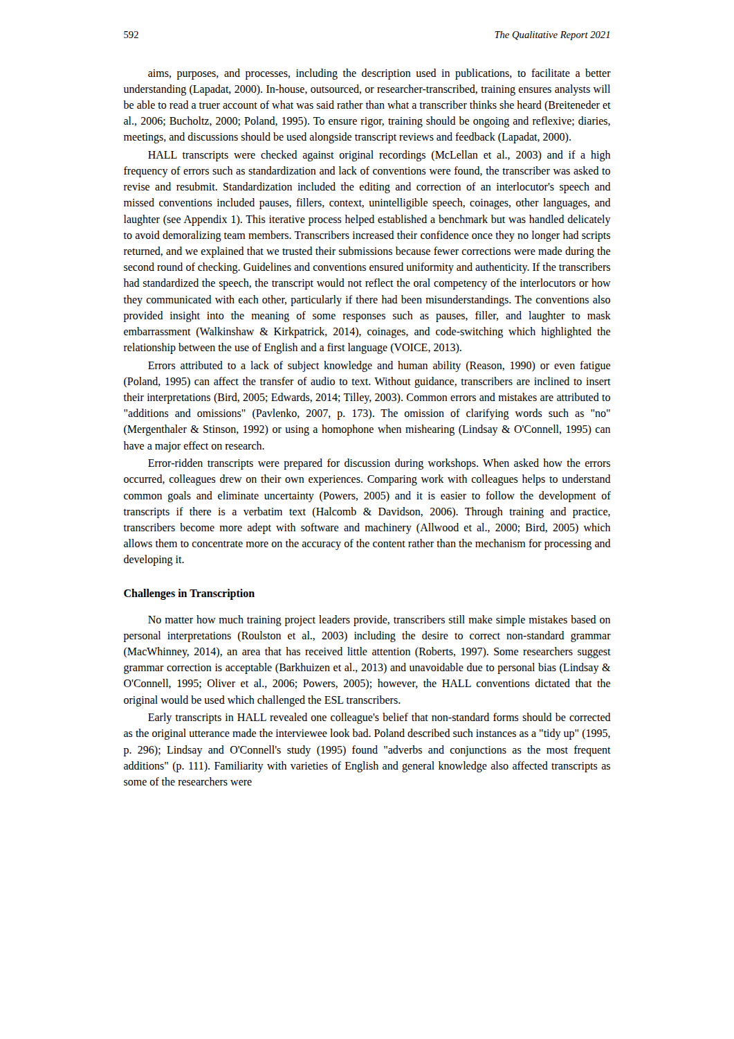592 The Qualitative Report 2021
aims, purposes, and processes, including the description used in publications, to facilitate a better understanding (Lapadat, 2000). In-house, outsourced, or researcher-transcribed, training ensures analysts will be able to read a truer account of what was said rather than what a transcriber thinks she heard (Breiteneder et al., 2006; Bucholtz, 2000; Poland, 1995). To ensure rigor, training should be ongoing and reflexive; diaries, meetings, and discussions should be used alongside transcript reviews and feedback (Lapadat, 2000).
HALL transcripts were checked against original recordings (McLellan et al., 2003) and if a high frequency of errors such as standardization and lack of conventions were found, the transcriber was asked to revise and resubmit. Standardization included the editing and correction of an interlocutor's speech and missed conventions included pauses, fillers, context, unintelligible speech, coinages, other languages, and laughter (see Appendix 1). This iterative process helped established a benchmark but was handled delicately to avoid demoralizing team members. Transcribers increased their confidence once they no longer had scripts returned, and we explained that we trusted their submissions because fewer corrections were made during the second round of checking. Guidelines and conventions ensured uniformity and authenticity. If the transcribers had standardized the speech, the transcript would not reflect the oral competency of the interlocutors or how they communicated with each other, particularly if there had been misunderstandings. The conventions also provided insight into the meaning of some responses such as pauses, filler, and laughter to mask embarrassment (Walkinshaw & Kirkpatrick, 2014), coinages, and code-switching which highlighted the relationship between the use of English and a first language (VOICE, 2013).
Errors attributed to a lack of subject knowledge and human ability (Reason, 1990) or even fatigue (Poland, 1995) can affect the transfer of audio to text. Without guidance, transcribers are inclined to insert their interpretations (Bird, 2005; Edwards, 2014; Tilley, 2003). Common errors and mistakes are attributed to "additions and omissions" (Pavlenko, 2007, p. 173). The omission of clarifying words such as "no" (Mergenthaler & Stinson, 1992) or using a homophone when mishearing (Lindsay & O'Connell, 1995) can have a major effect on research.
Error-ridden transcripts were prepared for discussion during workshops. When asked how the errors occurred, colleagues drew on their own experiences. Comparing work with colleagues helps to understand common goals and eliminate uncertainty (Powers, 2005) and it is easier to follow the development of transcripts if there is a verbatim text (Halcomb & Davidson, 2006). Through training and practice, transcribers become more adept with software and machinery (Allwood et al., 2000; Bird, 2005) which allows them to concentrate more on the accuracy of the content rather than the mechanism for processing and developing it.
Challenges in Transcription
No matter how much training project leaders provide, transcribers still make simple mistakes based on personal interpretations (Roulston et al., 2003) including the desire to correct non-standard grammar (MacWhinney, 2014), an area that has received little attention (Roberts, 1997). Some researchers suggest grammar correction is acceptable (Barkhuizen et al., 2013) and unavoidable due to personal bias (Lindsay & O'Connell, 1995; Oliver et al., 2006; Powers, 2005); however, the HALL conventions dictated that the original would be used which challenged the ESL transcribers.
Early transcripts in HALL revealed one colleague's belief that non-standard forms should be corrected as the original utterance made the interviewee look bad. Poland described such instances as a "tidy up" (1995, p. 296); Lindsay and O'Connell's study (1995) found "adverbs and conjunctions as the most frequent additions" (p. 111). Familiarity with varieties of English and general knowledge also affected transcripts as some of the researchers were